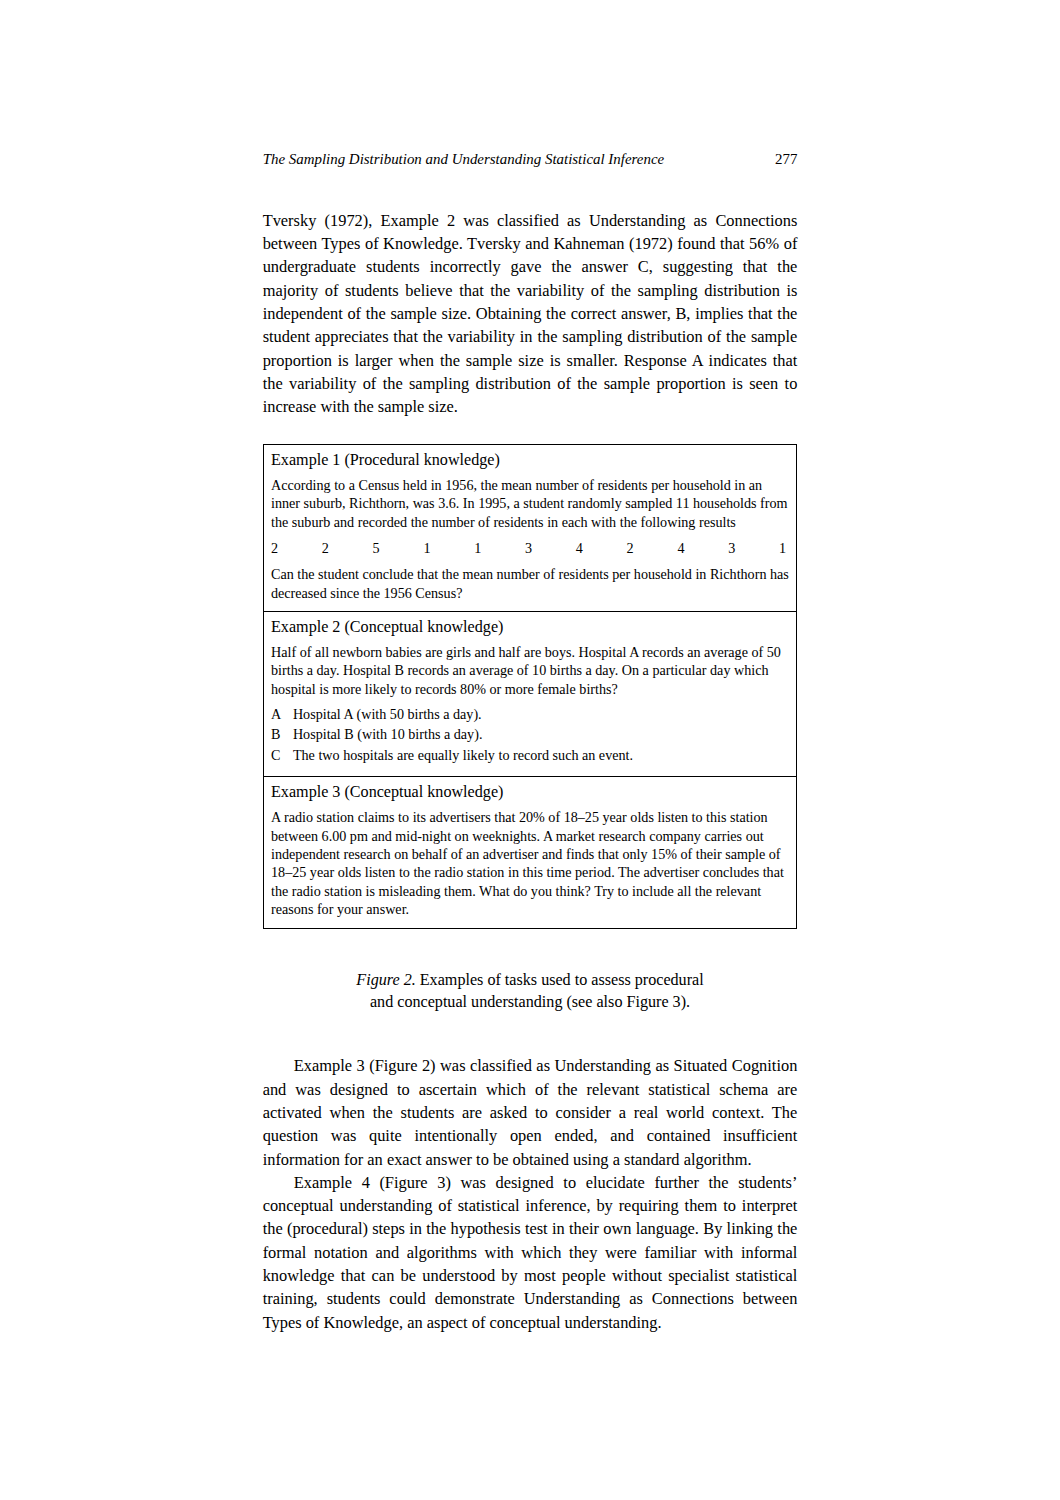The Sampling Distribution and Understanding Statistical Inference 277
Tversky (1972), Example 2 was classified as Understanding as Connections between Types of Knowledge. Tversky and Kahneman (1972) found that 56% of undergraduate students incorrectly gave the answer C, suggesting that the majority of students believe that the variability of the sampling distribution is independent of the sample size. Obtaining the correct answer, B, implies that the student appreciates that the variability in the sampling distribution of the sample proportion is larger when the sample size is smaller. Response A indicates that the variability of the sampling distribution of the sample proportion is seen to increase with the sample size.
Example 1 (Procedural knowledge)
According to a Census held in 1956, the mean number of residents per household in an inner suburb, Richthorn, was 3.6. In 1995, a student randomly sampled 11 households from the suburb and recorded the number of residents in each with the following results
22511342431
Can the student conclude that the mean number of residents per household in Richthorn has decreased since the 1956 Census?
Example 2 (Conceptual knowledge)
Half of all newborn babies are girls and half are boys. Hospital A records an average of 50 births a day. Hospital B records an average of 10 births a day. On a particular day which hospital is more likely to records 80% or more female births?
AHospital A (with 50 births a day).
BHospital B (with 10 births a day).
CThe two hospitals are equally likely to record such an event.
Example 3 (Conceptual knowledge)
A radio station claims to its advertisers that 20% of 18–25 year olds listen to this station between 6.00 pm and mid-night on weeknights. A market research company carries out independent research on behalf of an advertiser and finds that only 15% of their sample of 18–25 year olds listen to the radio station in this time period. The advertiser concludes that the radio station is misleading them. What do you think? Try to include all the relevant reasons for your answer.
Figure 2. Examples of tasks used to assess procedural
and conceptual understanding (see also Figure 3).
Example 3 (Figure 2) was classified as Understanding as Situated Cognition and was designed to ascertain which of the relevant statistical schema are activated when the students are asked to consider a real world context. The question was quite intentionally open ended, and contained insufficient information for an exact answer to be obtained using a standard algorithm.
Example 4 (Figure 3) was designed to elucidate further the students’ conceptual understanding of statistical inference, by requiring them to interpret the (procedural) steps in the hypothesis test in their own language. By linking the formal notation and algorithms with which they were familiar with informal knowledge that can be understood by most people without specialist statistical training, students could demonstrate Understanding as Connections between Types of Knowledge, an aspect of conceptual understanding.